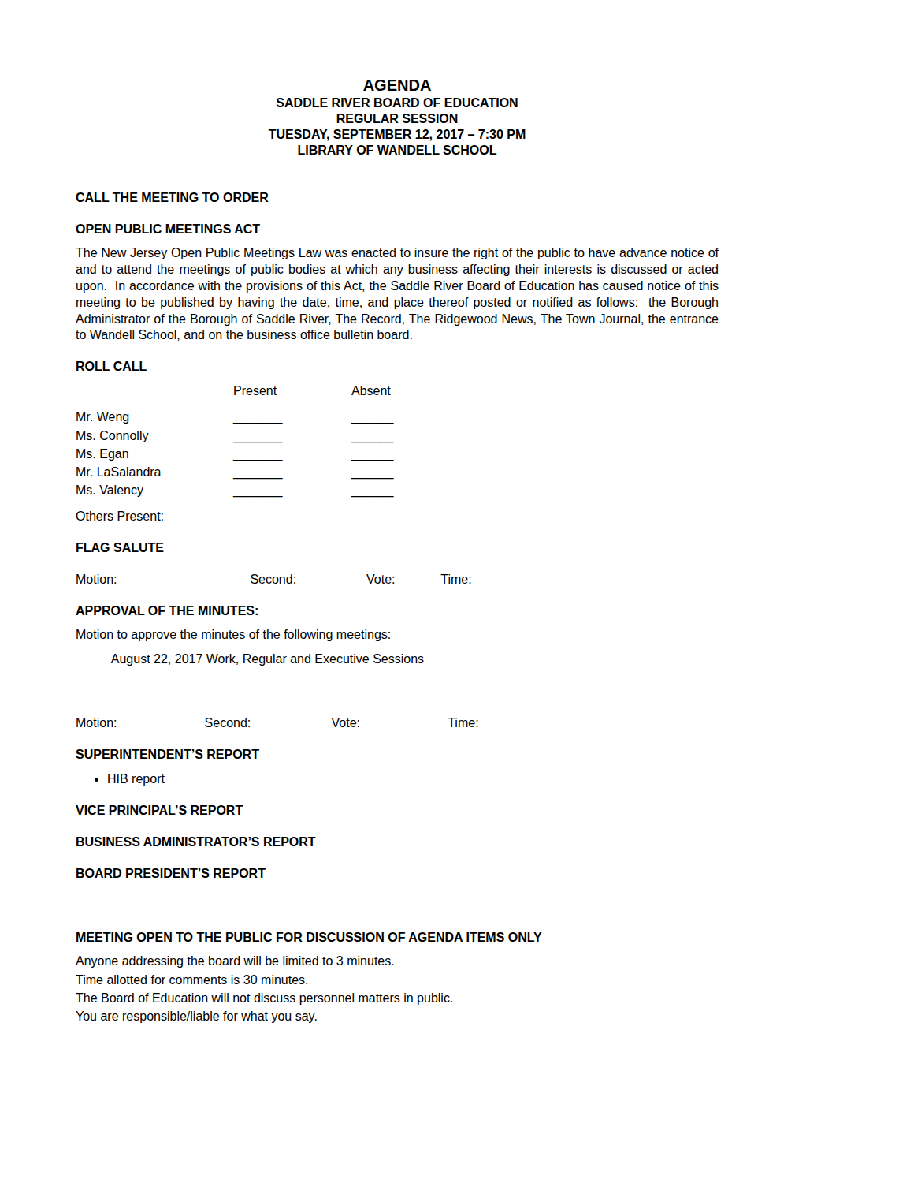AGENDA
SADDLE RIVER BOARD OF EDUCATION
REGULAR SESSION
TUESDAY, SEPTEMBER 12, 2017 – 7:30 PM
LIBRARY OF WANDELL SCHOOL
CALL THE MEETING TO ORDER
OPEN PUBLIC MEETINGS ACT
The New Jersey Open Public Meetings Law was enacted to insure the right of the public to have advance notice of and to attend the meetings of public bodies at which any business affecting their interests is discussed or acted upon. In accordance with the provisions of this Act, the Saddle River Board of Education has caused notice of this meeting to be published by having the date, time, and place thereof posted or notified as follows: the Borough Administrator of the Borough of Saddle River, The Record, The Ridgewood News, The Town Journal, the entrance to Wandell School, and on the business office bulletin board.
ROLL CALL
| | Present | Absent |
| Mr. Weng | _______ | ______ |
| Ms. Connolly | _______ | ______ |
| Ms. Egan | _______ | ______ |
| Mr. LaSalandra | _______ | ______ |
| Ms. Valency | _______ | ______ |
Others Present:
FLAG SALUTE
Motion: Second: Vote: Time:
APPROVAL OF THE MINUTES:
Motion to approve the minutes of the following meetings:
August 22, 2017 Work, Regular and Executive Sessions
Motion: Second: Vote: Time:
SUPERINTENDENT’S REPORT
HIB report
VICE PRINCIPAL’S REPORT
BUSINESS ADMINISTRATOR’S REPORT
BOARD PRESIDENT’S REPORT
MEETING OPEN TO THE PUBLIC FOR DISCUSSION OF AGENDA ITEMS ONLY
Anyone addressing the board will be limited to 3 minutes.
Time allotted for comments is 30 minutes.
The Board of Education will not discuss personnel matters in public.
You are responsible/liable for what you say.